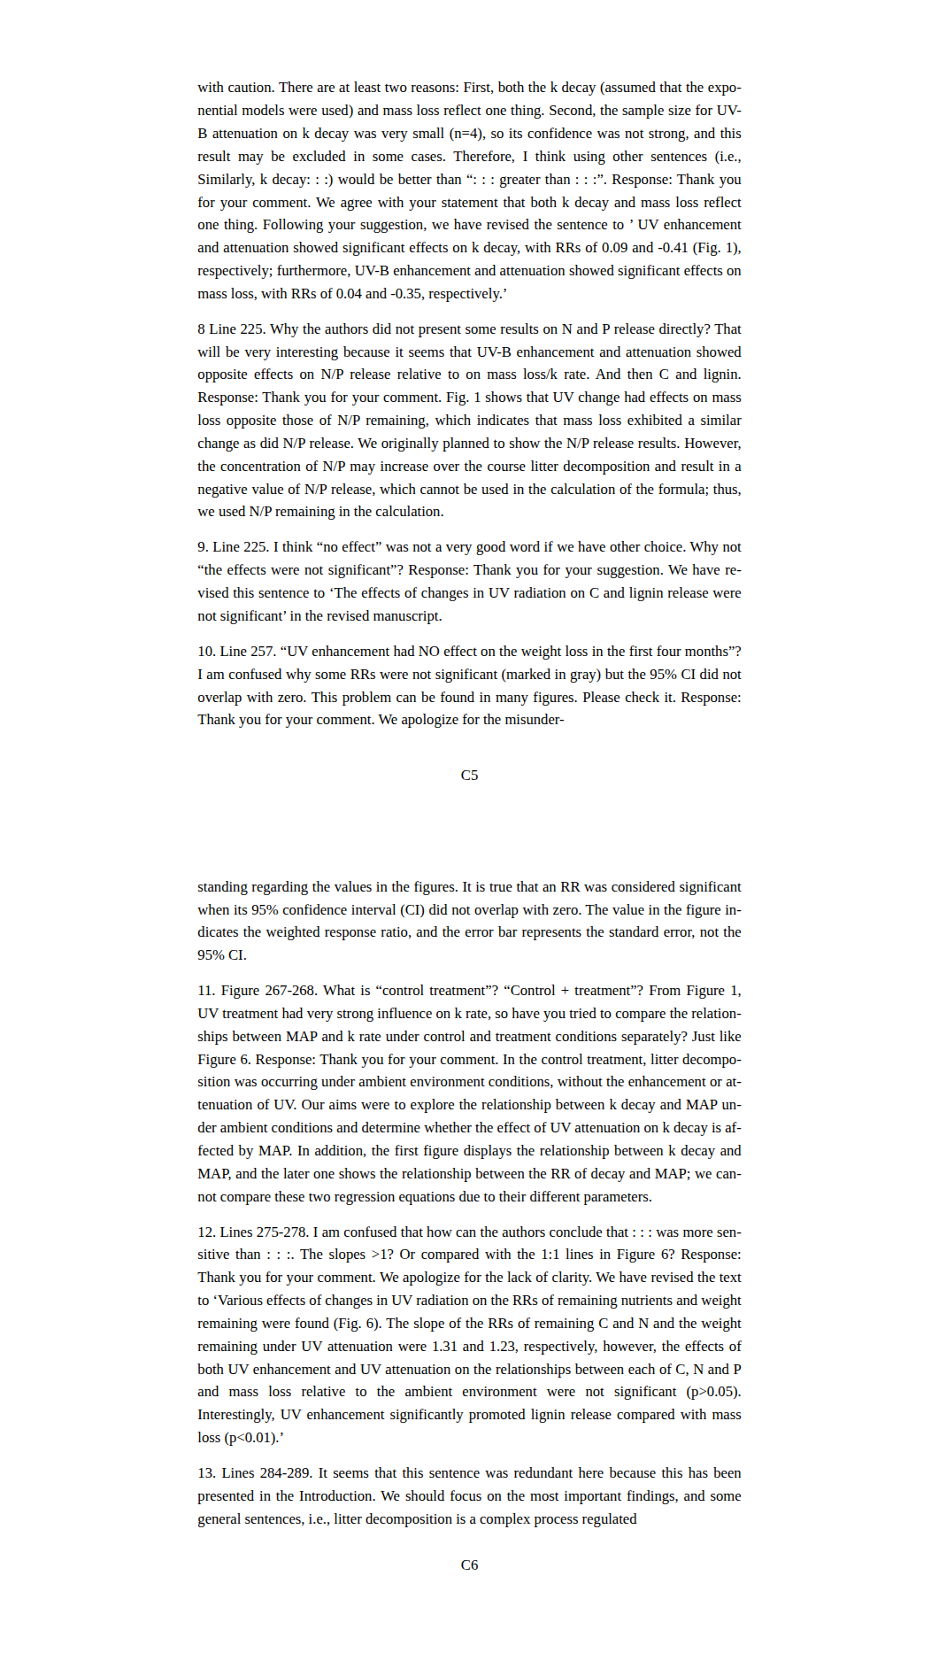with caution. There are at least two reasons: First, both the k decay (assumed that the exponential models were used) and mass loss reflect one thing. Second, the sample size for UV-B attenuation on k decay was very small (n=4), so its confidence was not strong, and this result may be excluded in some cases. Therefore, I think using other sentences (i.e., Similarly, k decay: : :) would be better than “: : : greater than : : :”. Response: Thank you for your comment. We agree with your statement that both k decay and mass loss reflect one thing. Following your suggestion, we have revised the sentence to ’ UV enhancement and attenuation showed significant effects on k decay, with RRs of 0.09 and -0.41 (Fig. 1), respectively; furthermore, UV-B enhancement and attenuation showed significant effects on mass loss, with RRs of 0.04 and -0.35, respectively.’
8 Line 225. Why the authors did not present some results on N and P release directly? That will be very interesting because it seems that UV-B enhancement and attenuation showed opposite effects on N/P release relative to on mass loss/k rate. And then C and lignin. Response: Thank you for your comment. Fig. 1 shows that UV change had effects on mass loss opposite those of N/P remaining, which indicates that mass loss exhibited a similar change as did N/P release. We originally planned to show the N/P release results. However, the concentration of N/P may increase over the course litter decomposition and result in a negative value of N/P release, which cannot be used in the calculation of the formula; thus, we used N/P remaining in the calculation.
9. Line 225. I think “no effect” was not a very good word if we have other choice. Why not “the effects were not significant”? Response: Thank you for your suggestion. We have revised this sentence to ‘The effects of changes in UV radiation on C and lignin release were not significant’ in the revised manuscript.
10. Line 257. “UV enhancement had NO effect on the weight loss in the first four months”? I am confused why some RRs were not significant (marked in gray) but the 95% CI did not overlap with zero. This problem can be found in many figures. Please check it. Response: Thank you for your comment. We apologize for the misunder-
C5
standing regarding the values in the figures. It is true that an RR was considered significant when its 95% confidence interval (CI) did not overlap with zero. The value in the figure indicates the weighted response ratio, and the error bar represents the standard error, not the 95% CI.
11. Figure 267-268. What is “control treatment”? “Control + treatment”? From Figure 1, UV treatment had very strong influence on k rate, so have you tried to compare the relationships between MAP and k rate under control and treatment conditions separately? Just like Figure 6. Response: Thank you for your comment. In the control treatment, litter decomposition was occurring under ambient environment conditions, without the enhancement or attenuation of UV. Our aims were to explore the relationship between k decay and MAP under ambient conditions and determine whether the effect of UV attenuation on k decay is affected by MAP. In addition, the first figure displays the relationship between k decay and MAP, and the later one shows the relationship between the RR of decay and MAP; we cannot compare these two regression equations due to their different parameters.
12. Lines 275-278. I am confused that how can the authors conclude that : : : was more sensitive than : : :. The slopes >1? Or compared with the 1:1 lines in Figure 6? Response: Thank you for your comment. We apologize for the lack of clarity. We have revised the text to ‘Various effects of changes in UV radiation on the RRs of remaining nutrients and weight remaining were found (Fig. 6). The slope of the RRs of remaining C and N and the weight remaining under UV attenuation were 1.31 and 1.23, respectively, however, the effects of both UV enhancement and UV attenuation on the relationships between each of C, N and P and mass loss relative to the ambient environment were not significant (p>0.05). Interestingly, UV enhancement significantly promoted lignin release compared with mass loss (p<0.01).’
13. Lines 284-289. It seems that this sentence was redundant here because this has been presented in the Introduction. We should focus on the most important findings, and some general sentences, i.e., litter decomposition is a complex process regulated
C6